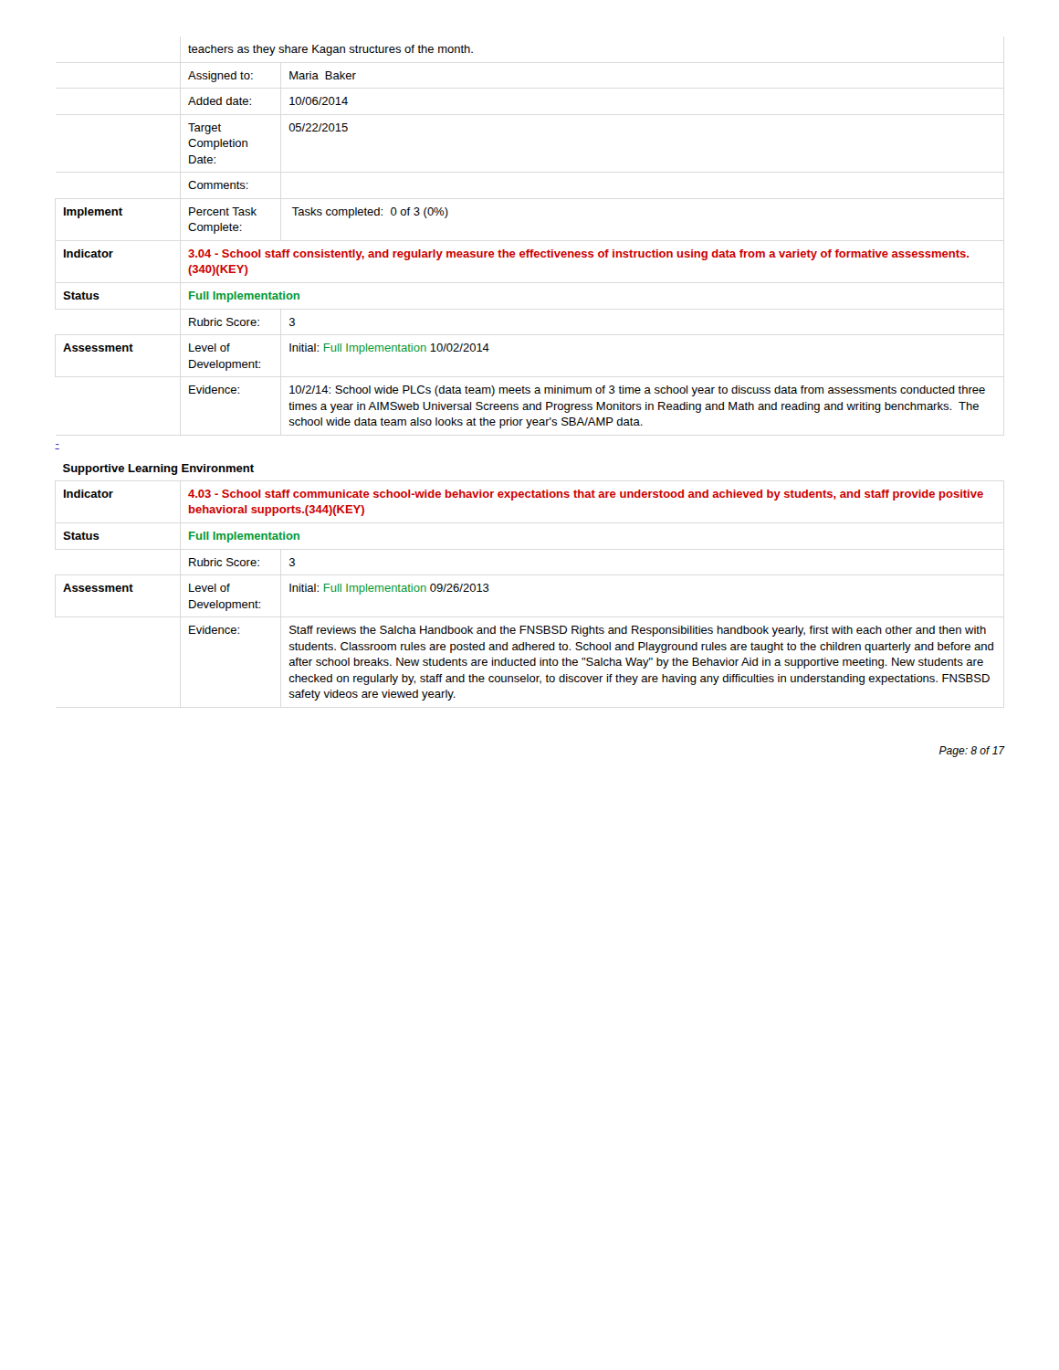| | teachers as they share Kagan structures of the month. |
| | Assigned to: | Maria Baker |
| | Added date: | 10/06/2014 |
| | Target Completion Date: | 05/22/2015 |
| | Comments: | |
| Implement | Percent Task Complete: | Tasks completed: 0 of 3 (0%) |
| Indicator | 3.04 - School staff consistently, and regularly measure the effectiveness of instruction using data from a variety of formative assessments.(340)(KEY) |
| Status | Full Implementation |
| | Rubric Score: | 3 |
| Assessment | Level of Development: | Initial: Full Implementation 10/02/2014 |
| | Evidence: | 10/2/14: School wide PLCs (data team) meets a minimum of 3 time a school year to discuss data from assessments conducted three times a year in AIMSweb Universal Screens and Progress Monitors in Reading and Math and reading and writing benchmarks. The school wide data team also looks at the prior year's SBA/AMP data. |
| - |
| Supportive Learning Environment |
| Indicator | 4.03 - School staff communicate school-wide behavior expectations that are understood and achieved by students, and staff provide positive behavioral supports.(344)(KEY) |
| Status | Full Implementation |
| | Rubric Score: | 3 |
| Assessment | Level of Development: | Initial: Full Implementation 09/26/2013 |
| | Evidence: | Staff reviews the Salcha Handbook and the FNSBSD Rights and Responsibilities handbook yearly, first with each other and then with students. Classroom rules are posted and adhered to. School and Playground rules are taught to the children quarterly and before and after school breaks. New students are inducted into the "Salcha Way" by the Behavior Aid in a supportive meeting. New students are checked on regularly by, staff and the counselor, to discover if they are having any difficulties in understanding expectations. FNSBSD safety videos are viewed yearly. |
Page: 8 of 17